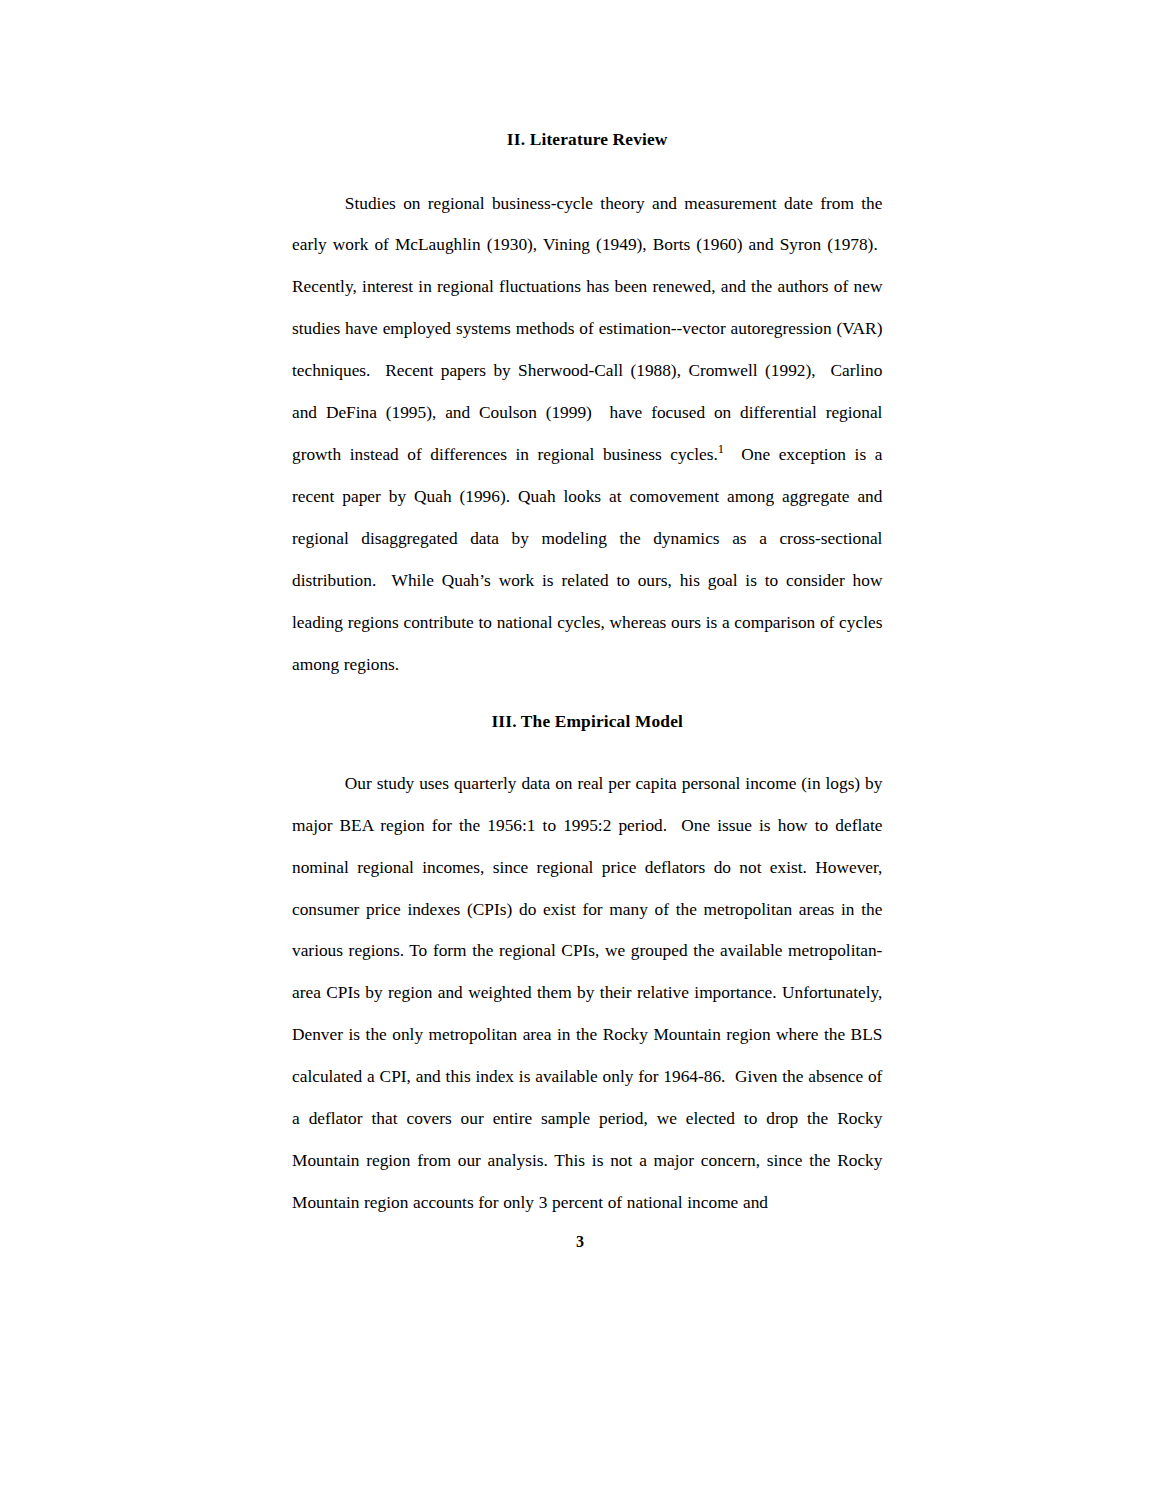II. Literature Review
Studies on regional business-cycle theory and measurement date from the early work of McLaughlin (1930), Vining (1949), Borts (1960) and Syron (1978). Recently, interest in regional fluctuations has been renewed, and the authors of new studies have employed systems methods of estimation--vector autoregression (VAR) techniques. Recent papers by Sherwood-Call (1988), Cromwell (1992), Carlino and DeFina (1995), and Coulson (1999) have focused on differential regional growth instead of differences in regional business cycles.1 One exception is a recent paper by Quah (1996). Quah looks at comovement among aggregate and regional disaggregated data by modeling the dynamics as a cross-sectional distribution. While Quah’s work is related to ours, his goal is to consider how leading regions contribute to national cycles, whereas ours is a comparison of cycles among regions.
III. The Empirical Model
Our study uses quarterly data on real per capita personal income (in logs) by major BEA region for the 1956:1 to 1995:2 period. One issue is how to deflate nominal regional incomes, since regional price deflators do not exist. However, consumer price indexes (CPIs) do exist for many of the metropolitan areas in the various regions. To form the regional CPIs, we grouped the available metropolitan-area CPIs by region and weighted them by their relative importance. Unfortunately, Denver is the only metropolitan area in the Rocky Mountain region where the BLS calculated a CPI, and this index is available only for 1964-86. Given the absence of a deflator that covers our entire sample period, we elected to drop the Rocky Mountain region from our analysis. This is not a major concern, since the Rocky Mountain region accounts for only 3 percent of national income and
3